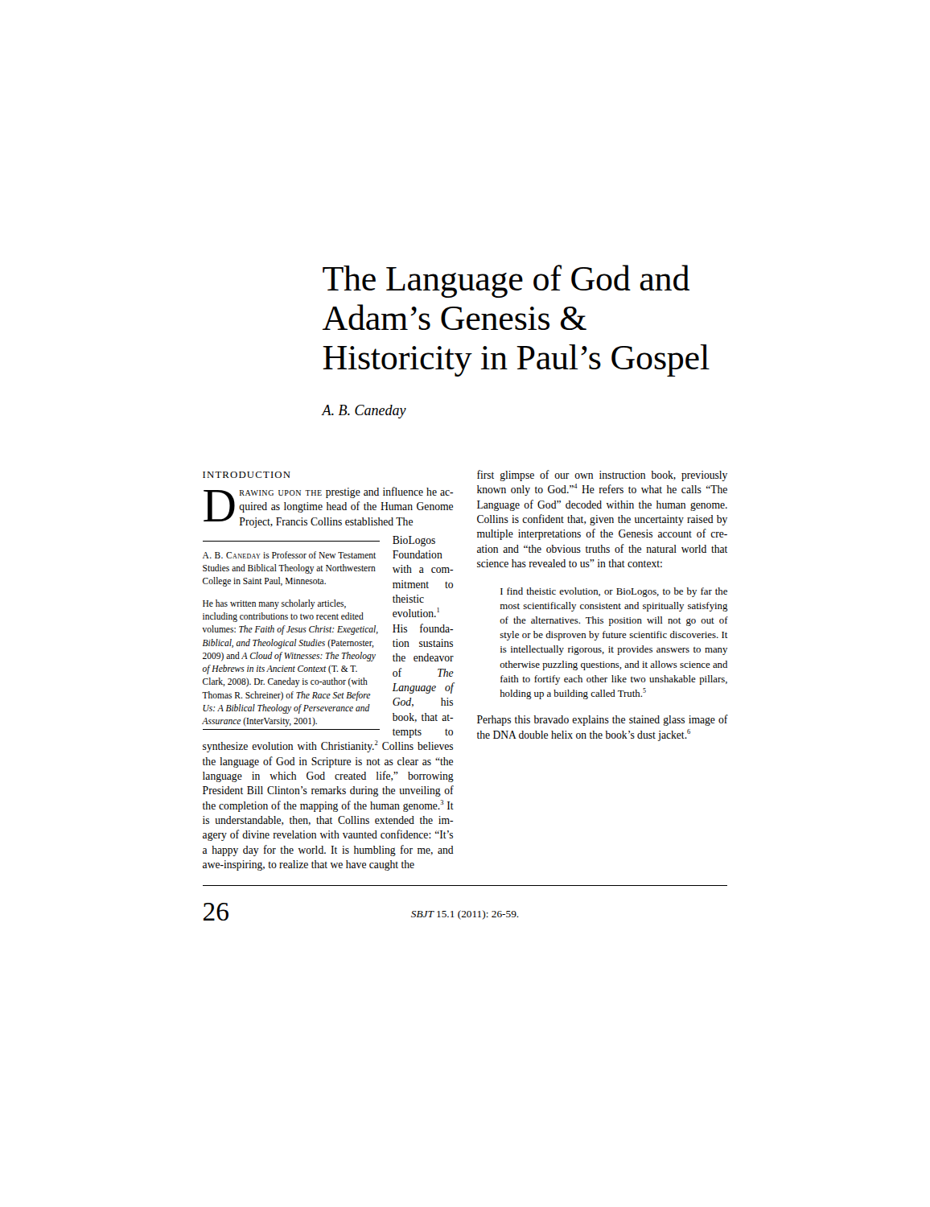The Language of God and Adam’s Genesis & Historicity in Paul’s Gospel
A. B. Caneday
Introduction
D
rawing upon the prestige and influence he acquired as longtime head of the Human Genome Project, Francis Collins established The
A. B. Caneday is Professor of New Testament Studies and Biblical Theology at Northwestern College in Saint Paul, Minnesota.
He has written many scholarly articles, including contributions to two recent edited volumes: The Faith of Jesus Christ: Exegetical, Biblical, and Theological Studies (Paternoster, 2009) and A Cloud of Witnesses: The Theology of Hebrews in its Ancient Context (T. & T. Clark, 2008). Dr. Caneday is co-author (with Thomas R. Schreiner) of The Race Set Before Us: A Biblical Theology of Perseverance and Assurance (InterVarsity, 2001).
BioLogos Foundation with a commitment to theistic evolution.1 His foundation sustains the endeavor of The Language of God, his book, that attempts to synthesize evolution with Christianity.2 Collins believes the language of God in Scripture is not as clear as “the language in which God created life,” borrowing President Bill Clinton’s remarks during the unveiling of the completion of the mapping of the human genome.3 It is understandable, then, that Collins extended the imagery of divine revelation with vaunted confidence: “It’s a happy day for the world. It is humbling for me, and awe-inspiring, to realize that we have caught the
first glimpse of our own instruction book, previously known only to God.”4 He refers to what he calls “The Language of God” decoded within the human genome. Collins is confident that, given the uncertainty raised by multiple interpretations of the Genesis account of creation and “the obvious truths of the natural world that science has revealed to us” in that context:
I find theistic evolution, or BioLogos, to be by far the most scientifically consistent and spiritually satisfying of the alternatives. This position will not go out of style or be disproven by future scientific discoveries. It is intellectually rigorous, it provides answers to many otherwise puzzling questions, and it allows science and faith to fortify each other like two unshakable pillars, holding up a building called Truth.5
Perhaps this bravado explains the stained glass image of the DNA double helix on the book’s dust jacket.6
26
SBJT 15.1 (2011): 26-59.